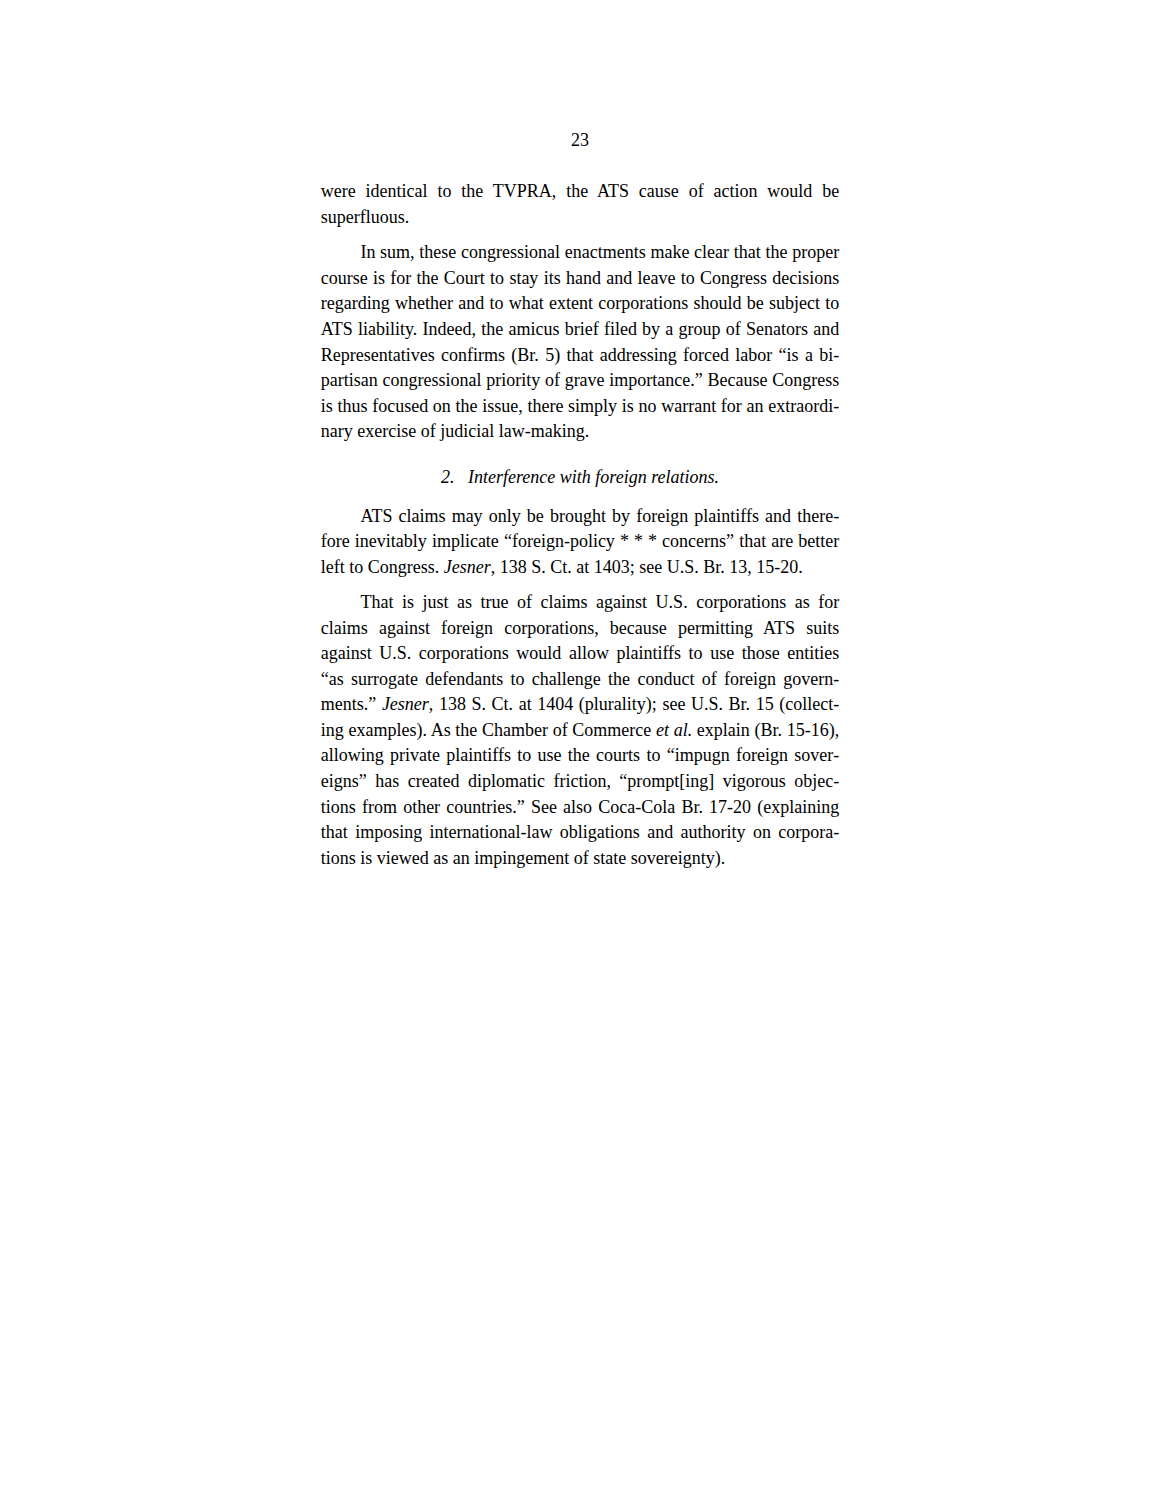23
were identical to the TVPRA, the ATS cause of action would be superfluous.
In sum, these congressional enactments make clear that the proper course is for the Court to stay its hand and leave to Congress decisions regarding whether and to what extent corporations should be subject to ATS liability. Indeed, the amicus brief filed by a group of Senators and Representatives confirms (Br. 5) that addressing forced labor “is a bipartisan congressional priority of grave importance.” Because Congress is thus focused on the issue, there simply is no warrant for an extraordinary exercise of judicial law-making.
2. Interference with foreign relations.
ATS claims may only be brought by foreign plaintiffs and therefore inevitably implicate “foreign-policy * * * concerns” that are better left to Congress. Jesner, 138 S. Ct. at 1403; see U.S. Br. 13, 15-20.
That is just as true of claims against U.S. corporations as for claims against foreign corporations, because permitting ATS suits against U.S. corporations would allow plaintiffs to use those entities “as surrogate defendants to challenge the conduct of foreign governments.” Jesner, 138 S. Ct. at 1404 (plurality); see U.S. Br. 15 (collecting examples). As the Chamber of Commerce et al. explain (Br. 15-16), allowing private plaintiffs to use the courts to “impugn foreign sovereigns” has created diplomatic friction, “prompt[ing] vigorous objections from other countries.” See also Coca-Cola Br. 17-20 (explaining that imposing international-law obligations and authority on corporations is viewed as an impingement of state sovereignty).